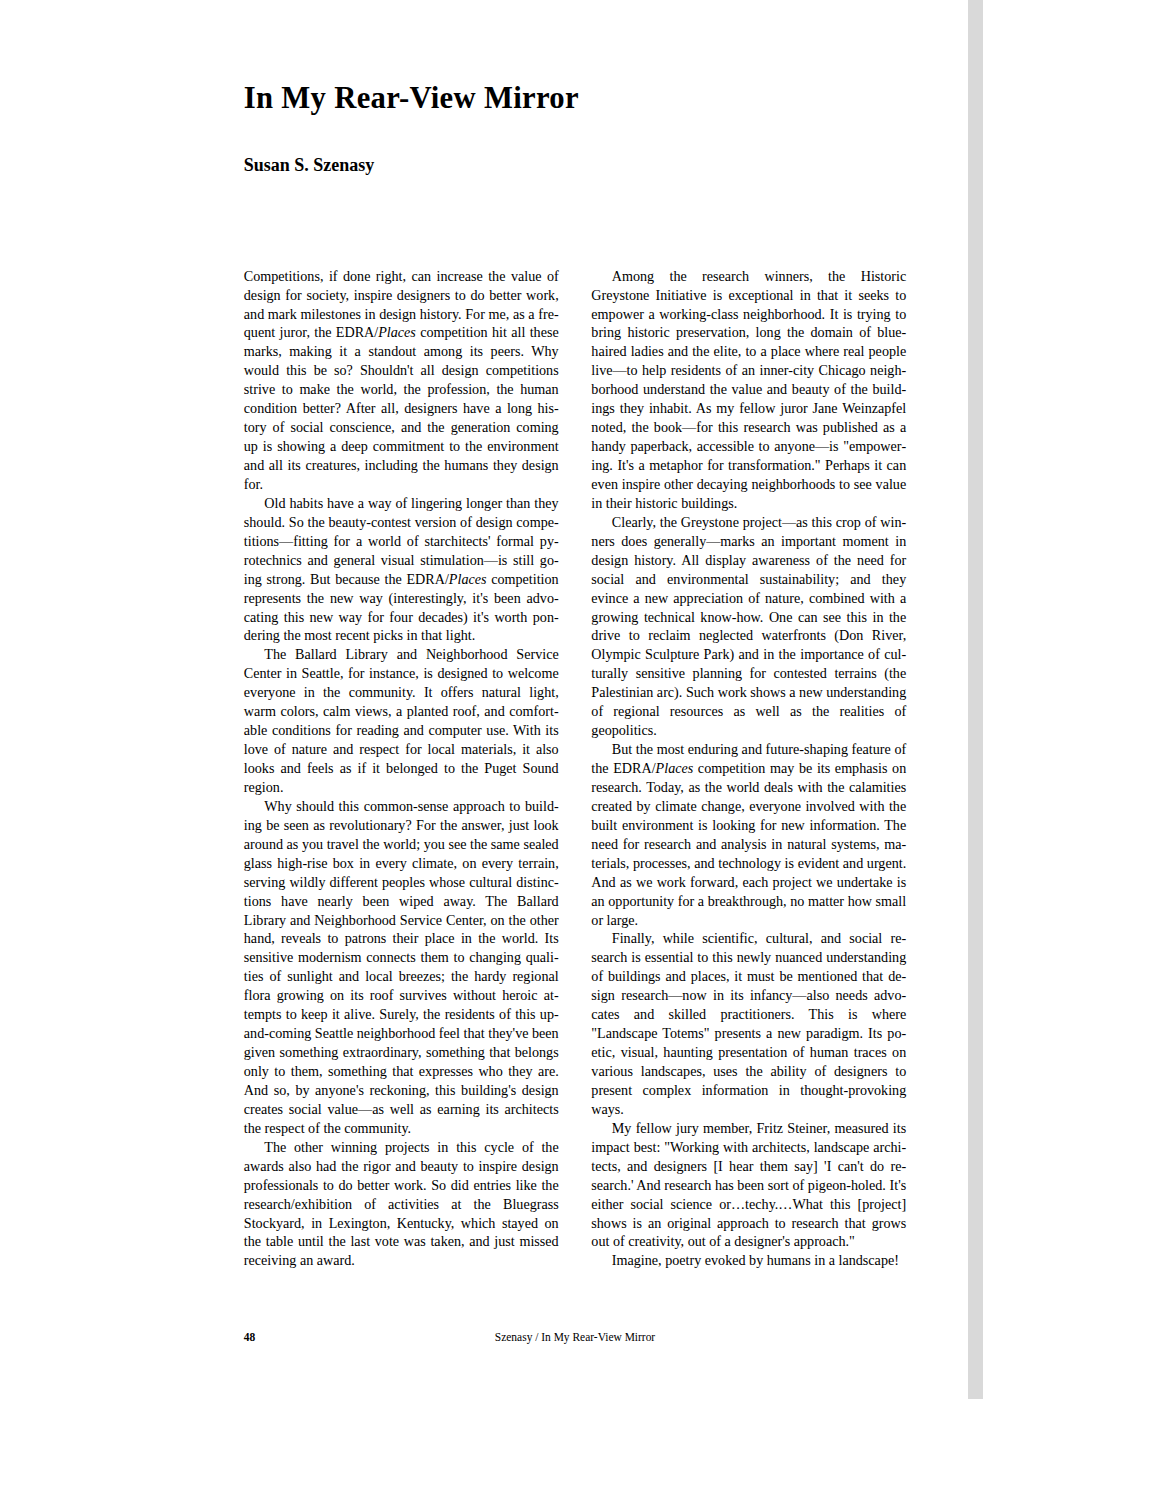In My Rear-View Mirror
Susan S. Szenasy
Competitions, if done right, can increase the value of design for society, inspire designers to do better work, and mark milestones in design history. For me, as a frequent juror, the EDRA/Places competition hit all these marks, making it a standout among its peers. Why would this be so? Shouldn't all design competitions strive to make the world, the profession, the human condition better? After all, designers have a long history of social conscience, and the generation coming up is showing a deep commitment to the environment and all its creatures, including the humans they design for.
Old habits have a way of lingering longer than they should. So the beauty-contest version of design competitions—fitting for a world of starchitects' formal pyrotechnics and general visual stimulation—is still going strong. But because the EDRA/Places competition represents the new way (interestingly, it's been advocating this new way for four decades) it's worth pondering the most recent picks in that light.
The Ballard Library and Neighborhood Service Center in Seattle, for instance, is designed to welcome everyone in the community. It offers natural light, warm colors, calm views, a planted roof, and comfortable conditions for reading and computer use. With its love of nature and respect for local materials, it also looks and feels as if it belonged to the Puget Sound region.
Why should this common-sense approach to building be seen as revolutionary? For the answer, just look around as you travel the world; you see the same sealed glass high-rise box in every climate, on every terrain, serving wildly different peoples whose cultural distinctions have nearly been wiped away. The Ballard Library and Neighborhood Service Center, on the other hand, reveals to patrons their place in the world. Its sensitive modernism connects them to changing qualities of sunlight and local breezes; the hardy regional flora growing on its roof survives without heroic attempts to keep it alive. Surely, the residents of this up-and-coming Seattle neighborhood feel that they've been given something extraordinary, something that belongs only to them, something that expresses who they are. And so, by anyone's reckoning, this building's design creates social value—as well as earning its architects the respect of the community.
The other winning projects in this cycle of the awards also had the rigor and beauty to inspire design professionals to do better work. So did entries like the research/exhibition of activities at the Bluegrass Stockyard, in Lexington, Kentucky, which stayed on the table until the last vote was taken, and just missed receiving an award.
Among the research winners, the Historic Greystone Initiative is exceptional in that it seeks to empower a working-class neighborhood. It is trying to bring historic preservation, long the domain of blue-haired ladies and the elite, to a place where real people live—to help residents of an inner-city Chicago neighborhood understand the value and beauty of the buildings they inhabit. As my fellow juror Jane Weinzapfel noted, the book—for this research was published as a handy paperback, accessible to anyone—is "empowering. It's a metaphor for transformation." Perhaps it can even inspire other decaying neighborhoods to see value in their historic buildings.
Clearly, the Greystone project—as this crop of winners does generally—marks an important moment in design history. All display awareness of the need for social and environmental sustainability; and they evince a new appreciation of nature, combined with a growing technical know-how. One can see this in the drive to reclaim neglected waterfronts (Don River, Olympic Sculpture Park) and in the importance of culturally sensitive planning for contested terrains (the Palestinian arc). Such work shows a new understanding of regional resources as well as the realities of geopolitics.
But the most enduring and future-shaping feature of the EDRA/Places competition may be its emphasis on research. Today, as the world deals with the calamities created by climate change, everyone involved with the built environment is looking for new information. The need for research and analysis in natural systems, materials, processes, and technology is evident and urgent. And as we work forward, each project we undertake is an opportunity for a breakthrough, no matter how small or large.
Finally, while scientific, cultural, and social research is essential to this newly nuanced understanding of buildings and places, it must be mentioned that design research—now in its infancy—also needs advocates and skilled practitioners. This is where "Landscape Totems" presents a new paradigm. Its poetic, visual, haunting presentation of human traces on various landscapes, uses the ability of designers to present complex information in thought-provoking ways.
My fellow jury member, Fritz Steiner, measured its impact best: "Working with architects, landscape architects, and designers [I hear them say] 'I can't do research.' And research has been sort of pigeon-holed. It's either social science or…techy.…What this [project] shows is an original approach to research that grows out of creativity, out of a designer's approach."
Imagine, poetry evoked by humans in a landscape!
48 Szenasy / In My Rear-View Mirror